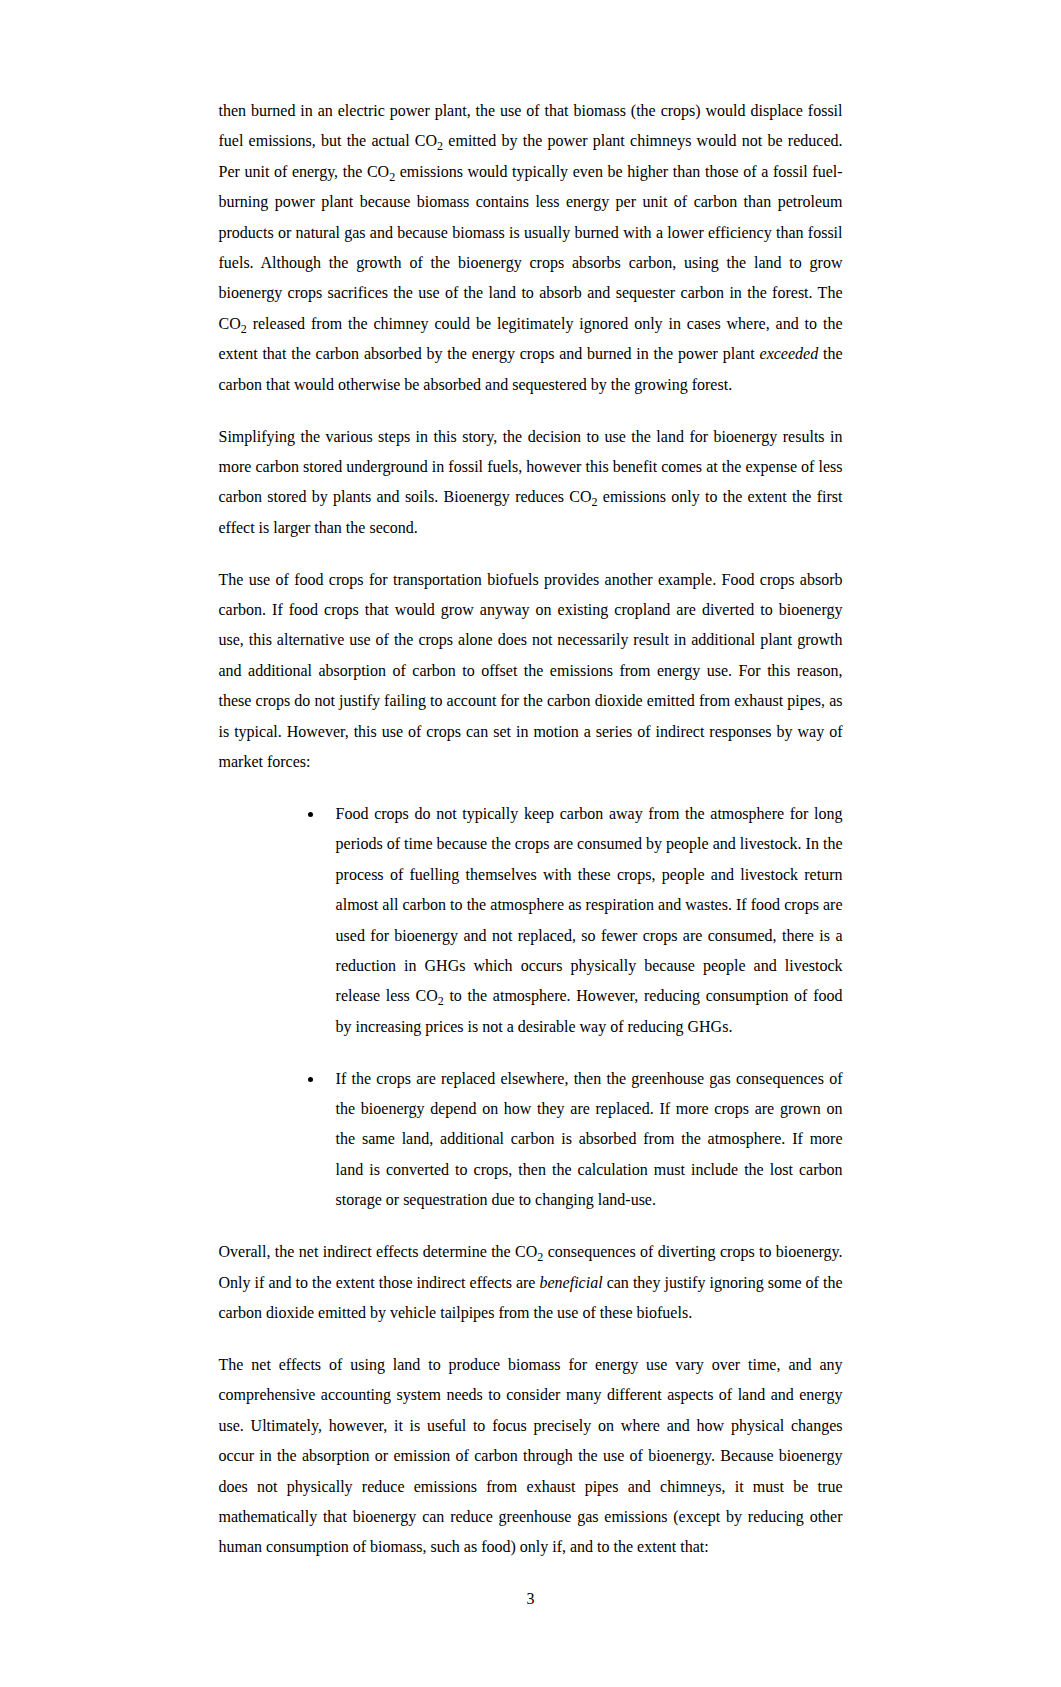then burned in an electric power plant, the use of that biomass (the crops) would displace fossil fuel emissions, but the actual CO2 emitted by the power plant chimneys would not be reduced. Per unit of energy, the CO2 emissions would typically even be higher than those of a fossil fuel-burning power plant because biomass contains less energy per unit of carbon than petroleum products or natural gas and because biomass is usually burned with a lower efficiency than fossil fuels. Although the growth of the bioenergy crops absorbs carbon, using the land to grow bioenergy crops sacrifices the use of the land to absorb and sequester carbon in the forest. The CO2 released from the chimney could be legitimately ignored only in cases where, and to the extent that the carbon absorbed by the energy crops and burned in the power plant exceeded the carbon that would otherwise be absorbed and sequestered by the growing forest.
Simplifying the various steps in this story, the decision to use the land for bioenergy results in more carbon stored underground in fossil fuels, however this benefit comes at the expense of less carbon stored by plants and soils. Bioenergy reduces CO2 emissions only to the extent the first effect is larger than the second.
The use of food crops for transportation biofuels provides another example. Food crops absorb carbon. If food crops that would grow anyway on existing cropland are diverted to bioenergy use, this alternative use of the crops alone does not necessarily result in additional plant growth and additional absorption of carbon to offset the emissions from energy use. For this reason, these crops do not justify failing to account for the carbon dioxide emitted from exhaust pipes, as is typical. However, this use of crops can set in motion a series of indirect responses by way of market forces:
Food crops do not typically keep carbon away from the atmosphere for long periods of time because the crops are consumed by people and livestock. In the process of fuelling themselves with these crops, people and livestock return almost all carbon to the atmosphere as respiration and wastes. If food crops are used for bioenergy and not replaced, so fewer crops are consumed, there is a reduction in GHGs which occurs physically because people and livestock release less CO2 to the atmosphere. However, reducing consumption of food by increasing prices is not a desirable way of reducing GHGs.
If the crops are replaced elsewhere, then the greenhouse gas consequences of the bioenergy depend on how they are replaced. If more crops are grown on the same land, additional carbon is absorbed from the atmosphere. If more land is converted to crops, then the calculation must include the lost carbon storage or sequestration due to changing land-use.
Overall, the net indirect effects determine the CO2 consequences of diverting crops to bioenergy. Only if and to the extent those indirect effects are beneficial can they justify ignoring some of the carbon dioxide emitted by vehicle tailpipes from the use of these biofuels.
The net effects of using land to produce biomass for energy use vary over time, and any comprehensive accounting system needs to consider many different aspects of land and energy use. Ultimately, however, it is useful to focus precisely on where and how physical changes occur in the absorption or emission of carbon through the use of bioenergy. Because bioenergy does not physically reduce emissions from exhaust pipes and chimneys, it must be true mathematically that bioenergy can reduce greenhouse gas emissions (except by reducing other human consumption of biomass, such as food) only if, and to the extent that:
3